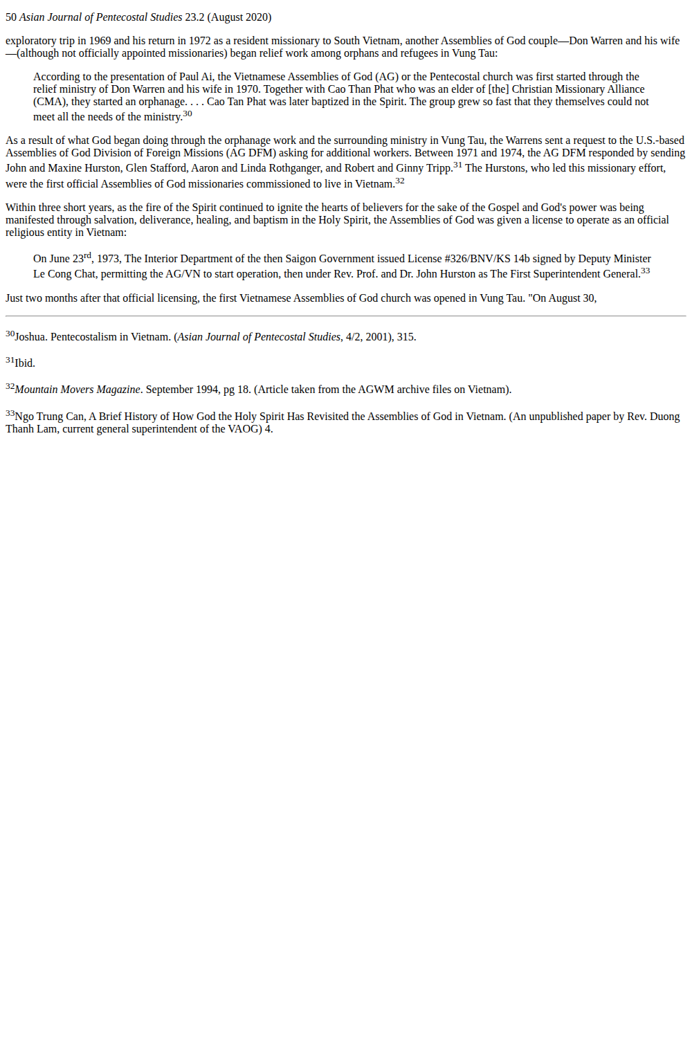50 Asian Journal of Pentecostal Studies 23.2 (August 2020)
exploratory trip in 1969 and his return in 1972 as a resident missionary to South Vietnam, another Assemblies of God couple—Don Warren and his wife—(although not officially appointed missionaries) began relief work among orphans and refugees in Vung Tau:
According to the presentation of Paul Ai, the Vietnamese Assemblies of God (AG) or the Pentecostal church was first started through the relief ministry of Don Warren and his wife in 1970. Together with Cao Than Phat who was an elder of [the] Christian Missionary Alliance (CMA), they started an orphanage. . . . Cao Tan Phat was later baptized in the Spirit. The group grew so fast that they themselves could not meet all the needs of the ministry.30
As a result of what God began doing through the orphanage work and the surrounding ministry in Vung Tau, the Warrens sent a request to the U.S.-based Assemblies of God Division of Foreign Missions (AG DFM) asking for additional workers. Between 1971 and 1974, the AG DFM responded by sending John and Maxine Hurston, Glen Stafford, Aaron and Linda Rothganger, and Robert and Ginny Tripp.31 The Hurstons, who led this missionary effort, were the first official Assemblies of God missionaries commissioned to live in Vietnam.32
Within three short years, as the fire of the Spirit continued to ignite the hearts of believers for the sake of the Gospel and God's power was being manifested through salvation, deliverance, healing, and baptism in the Holy Spirit, the Assemblies of God was given a license to operate as an official religious entity in Vietnam:
On June 23rd, 1973, The Interior Department of the then Saigon Government issued License #326/BNV/KS 14b signed by Deputy Minister Le Cong Chat, permitting the AG/VN to start operation, then under Rev. Prof. and Dr. John Hurston as The First Superintendent General.33
Just two months after that official licensing, the first Vietnamese Assemblies of God church was opened in Vung Tau. "On August 30,
30Joshua. Pentecostalism in Vietnam. (Asian Journal of Pentecostal Studies, 4/2, 2001), 315.
31Ibid.
32Mountain Movers Magazine. September 1994, pg 18. (Article taken from the AGWM archive files on Vietnam).
33Ngo Trung Can, A Brief History of How God the Holy Spirit Has Revisited the Assemblies of God in Vietnam. (An unpublished paper by Rev. Duong Thanh Lam, current general superintendent of the VAOG) 4.